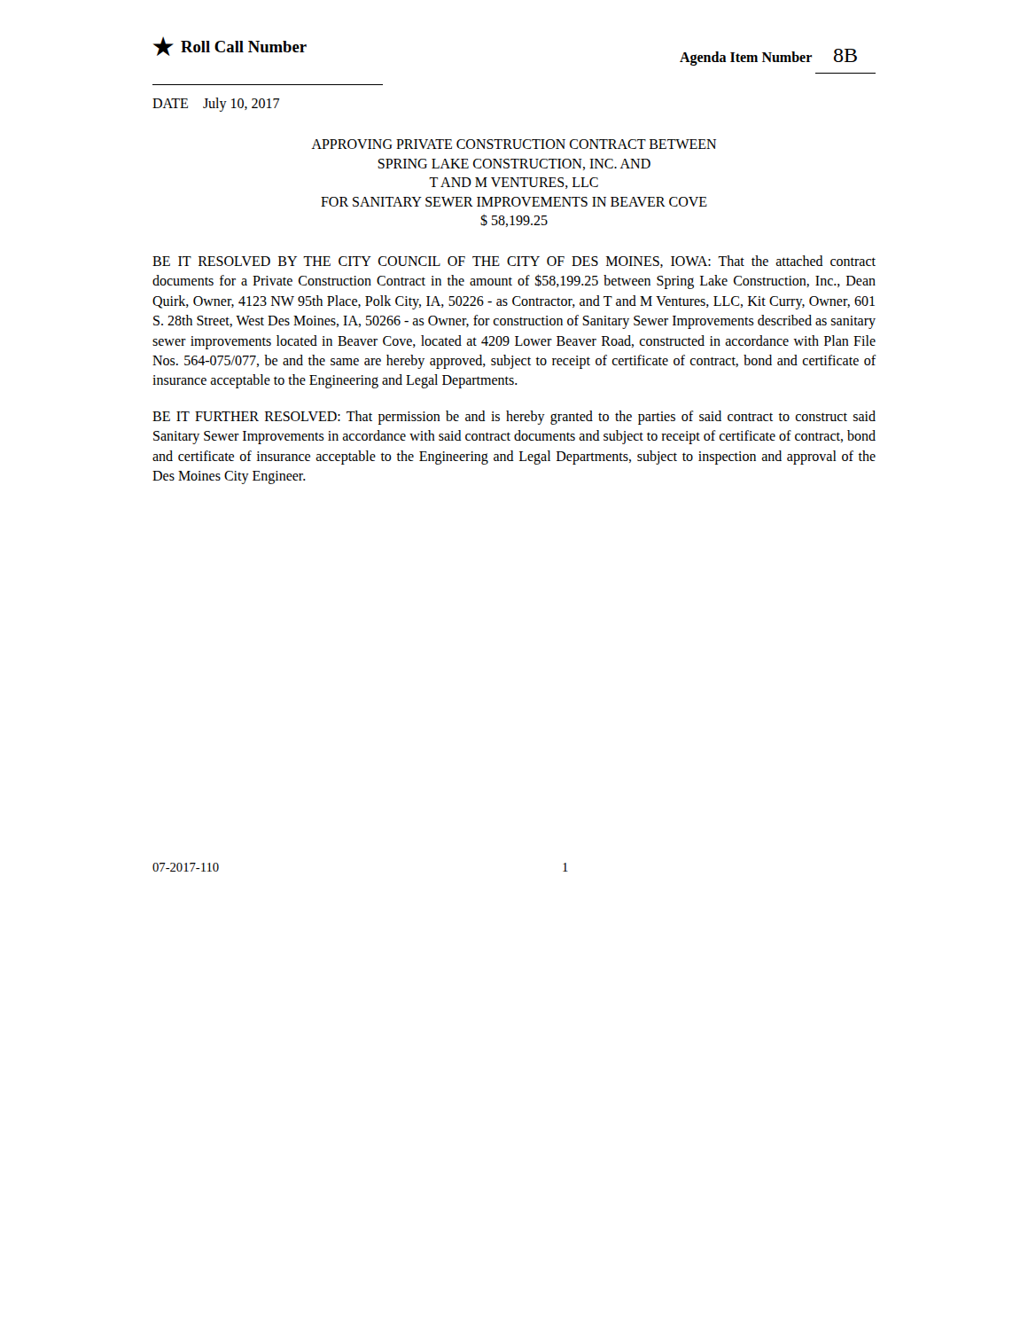★ Roll Call Number
Agenda Item Number
8B
DATE July 10, 2017
APPROVING PRIVATE CONSTRUCTION CONTRACT BETWEEN
SPRING LAKE CONSTRUCTION, INC. AND
T AND M VENTURES, LLC
FOR SANITARY SEWER IMPROVEMENTS IN BEAVER COVE
$ 58,199.25
BE IT RESOLVED BY THE CITY COUNCIL OF THE CITY OF DES MOINES, IOWA: That the attached contract documents for a Private Construction Contract in the amount of $58,199.25 between Spring Lake Construction, Inc., Dean Quirk, Owner, 4123 NW 95th Place, Polk City, IA, 50226 - as Contractor, and T and M Ventures, LLC, Kit Curry, Owner, 601 S. 28th Street, West Des Moines, IA, 50266 - as Owner, for construction of Sanitary Sewer Improvements described as sanitary sewer improvements located in Beaver Cove, located at 4209 Lower Beaver Road, constructed in accordance with Plan File Nos. 564-075/077, be and the same are hereby approved, subject to receipt of certificate of contract, bond and certificate of insurance acceptable to the Engineering and Legal Departments.
BE IT FURTHER RESOLVED: That permission be and is hereby granted to the parties of said contract to construct said Sanitary Sewer Improvements in accordance with said contract documents and subject to receipt of certificate of contract, bond and certificate of insurance acceptable to the Engineering and Legal Departments, subject to inspection and approval of the Des Moines City Engineer.
07-2017-110
1